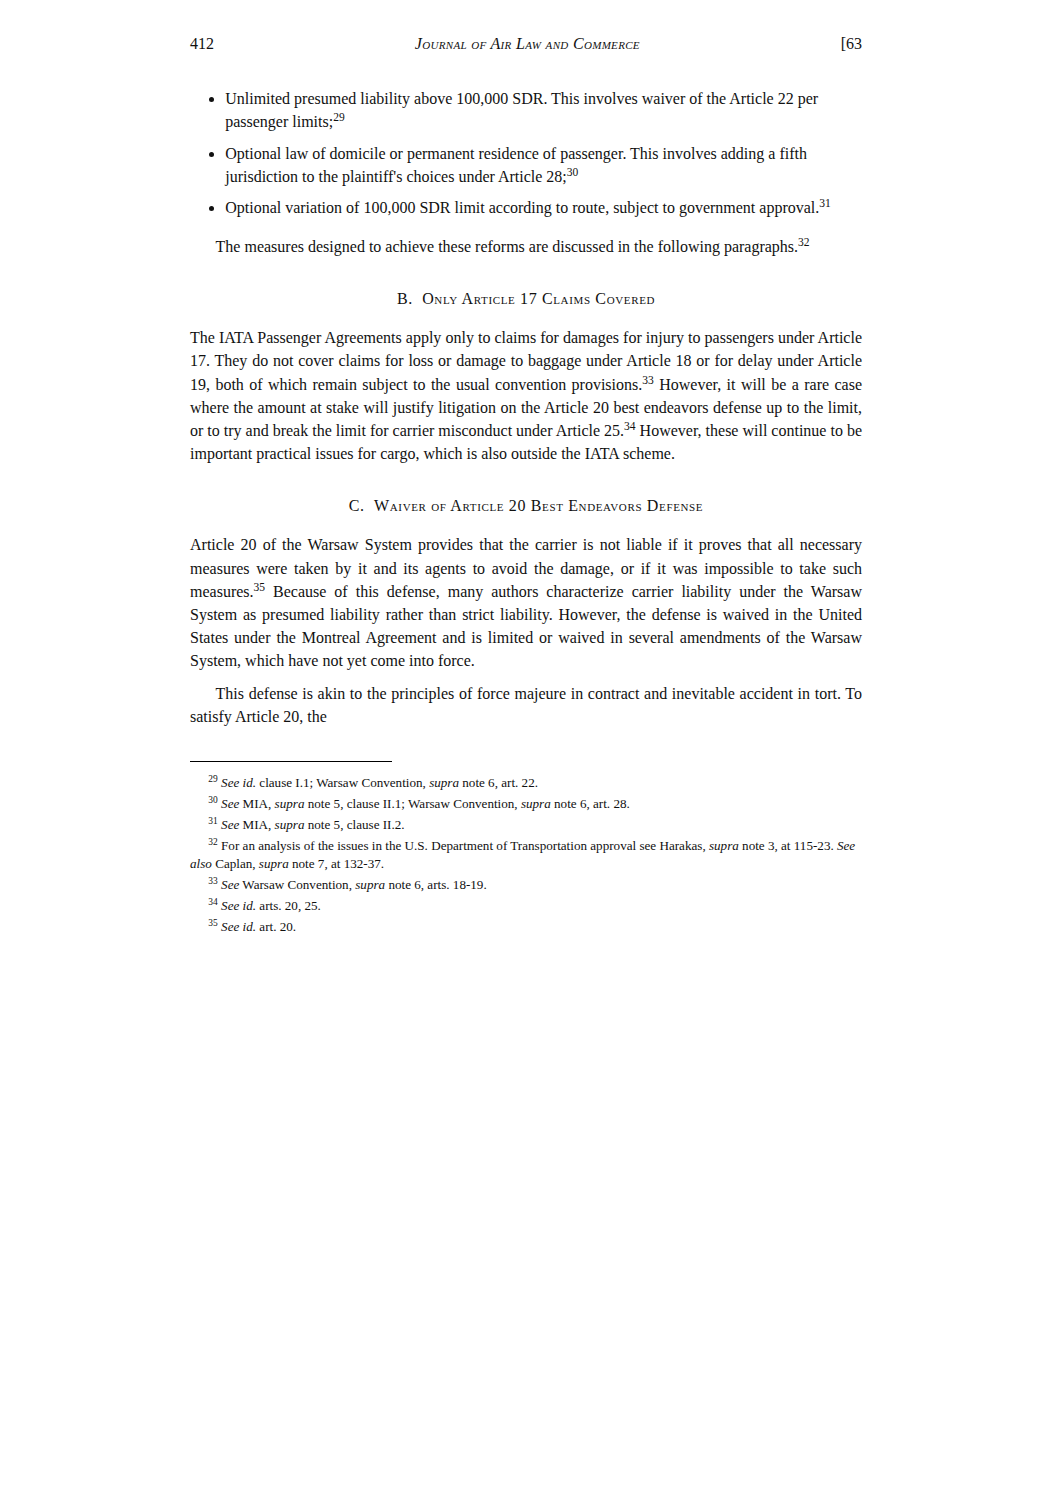412 Journal of Air Law and Commerce [63
Unlimited presumed liability above 100,000 SDR. This involves waiver of the Article 22 per passenger limits;29
Optional law of domicile or permanent residence of passenger. This involves adding a fifth jurisdiction to the plaintiff's choices under Article 28;30
Optional variation of 100,000 SDR limit according to route, subject to government approval.31
The measures designed to achieve these reforms are discussed in the following paragraphs.32
B. Only Article 17 Claims Covered
The IATA Passenger Agreements apply only to claims for damages for injury to passengers under Article 17. They do not cover claims for loss or damage to baggage under Article 18 or for delay under Article 19, both of which remain subject to the usual convention provisions.33 However, it will be a rare case where the amount at stake will justify litigation on the Article 20 best endeavors defense up to the limit, or to try and break the limit for carrier misconduct under Article 25.34 However, these will continue to be important practical issues for cargo, which is also outside the IATA scheme.
C. Waiver of Article 20 Best Endeavors Defense
Article 20 of the Warsaw System provides that the carrier is not liable if it proves that all necessary measures were taken by it and its agents to avoid the damage, or if it was impossible to take such measures.35 Because of this defense, many authors characterize carrier liability under the Warsaw System as presumed liability rather than strict liability. However, the defense is waived in the United States under the Montreal Agreement and is limited or waived in several amendments of the Warsaw System, which have not yet come into force.
This defense is akin to the principles of force majeure in contract and inevitable accident in tort. To satisfy Article 20, the
29 See id. clause I.1; Warsaw Convention, supra note 6, art. 22.
30 See MIA, supra note 5, clause II.1; Warsaw Convention, supra note 6, art. 28.
31 See MIA, supra note 5, clause II.2.
32 For an analysis of the issues in the U.S. Department of Transportation approval see Harakas, supra note 3, at 115-23. See also Caplan, supra note 7, at 132-37.
33 See Warsaw Convention, supra note 6, arts. 18-19.
34 See id. arts. 20, 25.
35 See id. art. 20.